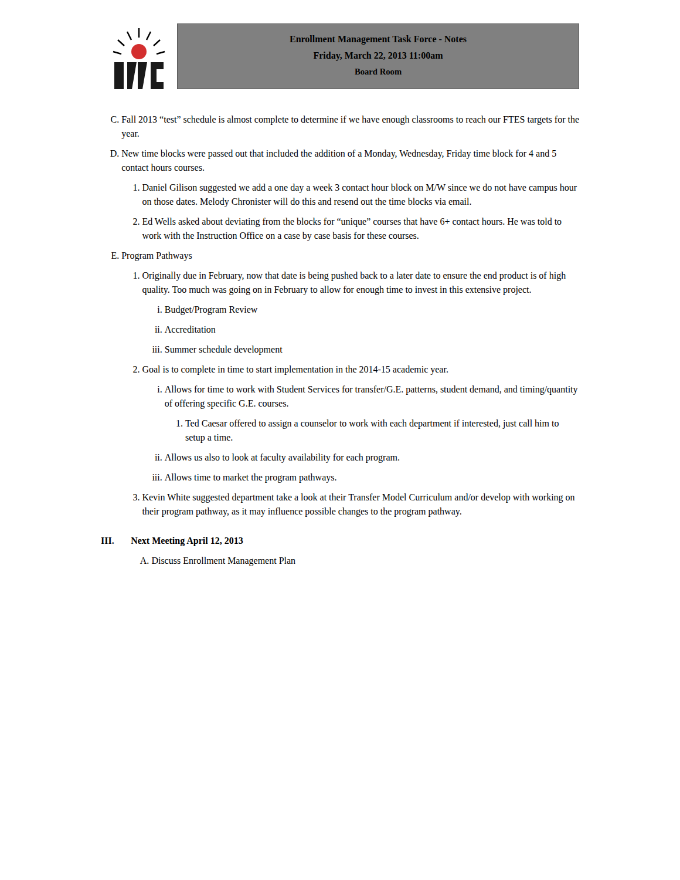Enrollment Management Task Force - Notes
Friday, March 22, 2013 11:00am
Board Room
Fall 2013 “test” schedule is almost complete to determine if we have enough classrooms to reach our FTES targets for the year.
New time blocks were passed out that included the addition of a Monday, Wednesday, Friday time block for 4 and 5 contact hours courses.
Daniel Gilison suggested we add a one day a week 3 contact hour block on M/W since we do not have campus hour on those dates. Melody Chronister will do this and resend out the time blocks via email.
Ed Wells asked about deviating from the blocks for “unique” courses that have 6+ contact hours. He was told to work with the Instruction Office on a case by case basis for these courses.
Program Pathways
Originally due in February, now that date is being pushed back to a later date to ensure the end product is of high quality. Too much was going on in February to allow for enough time to invest in this extensive project.
Budget/Program Review
Accreditation
Summer schedule development
Goal is to complete in time to start implementation in the 2014-15 academic year.
Allows for time to work with Student Services for transfer/G.E. patterns, student demand, and timing/quantity of offering specific G.E. courses.
Ted Caesar offered to assign a counselor to work with each department if interested, just call him to setup a time.
Allows us also to look at faculty availability for each program.
Allows time to market the program pathways.
Kevin White suggested department take a look at their Transfer Model Curriculum and/or develop with working on their program pathway, as it may influence possible changes to the program pathway.
III. Next Meeting April 12, 2013
Discuss Enrollment Management Plan